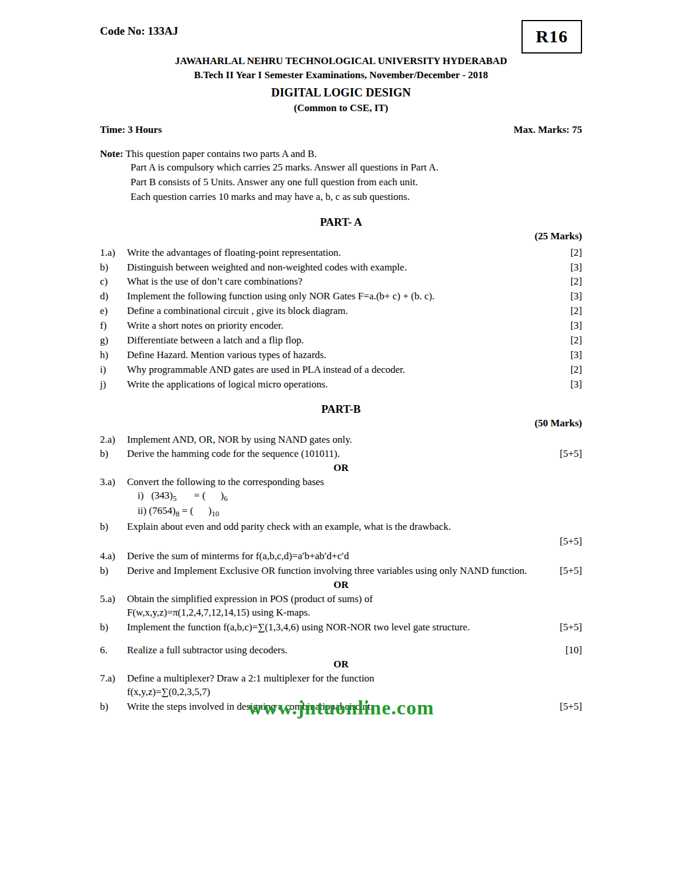R16
Code No: 133AJ
JAWAHARLAL NEHRU TECHNOLOGICAL UNIVERSITY HYDERABAD
B.Tech II Year I Semester Examinations, November/December - 2018
DIGITAL LOGIC DESIGN
(Common to CSE, IT)
Time: 3 Hours Max. Marks: 75
Note: This question paper contains two parts A and B.
Part A is compulsory which carries 25 marks. Answer all questions in Part A.
Part B consists of 5 Units. Answer any one full question from each unit.
Each question carries 10 marks and may have a, b, c as sub questions.
PART- A
(25 Marks)
| 1.a) | Write the advantages of floating-point representation. | [2] |
| b) | Distinguish between weighted and non-weighted codes with example. | [3] |
| c) | What is the use of don’t care combinations? | [2] |
| d) | Implement the following function using only NOR Gates F=a.(b+ c) + (b. c). | [3] |
| e) | Define a combinational circuit , give its block diagram. | [2] |
| f) | Write a short notes on priority encoder. | [3] |
| g) | Differentiate between a latch and a flip flop. | [2] |
| h) | Define Hazard. Mention various types of hazards. | [3] |
| i) | Why programmable AND gates are used in PLA instead of a decoder. | [2] |
| j) | Write the applications of logical micro operations. | [3] |
PART-B
(50 Marks)
| 2.a) | Implement AND, OR, NOR by using NAND gates only. | |
| b) | Derive the hamming code for the sequence (101011). | [5+5] |
OR
| 3.a) | Convert the following to the corresponding bases i) (343) 5 = ( ) 6 ii) (7654) 8 = ( ) 10 | |
| b) | Explain about even and odd parity check with an example, what is the drawback. | |
| | | [5+5] |
| 4.a) | Derive the sum of minterms for f(a,b,c,d)=a′b+ab′d+c′d | |
| b) | Derive and Implement Exclusive OR function involving three variables using only NAND function. | [5+5] |
OR
| 5.a) | Obtain the simplified expression in POS (product of sums) of F(w,x,y,z)=π(1,2,4,7,12,14,15) using K-maps. | |
| b) | Implement the function f(a,b,c)=∑(1,3,4,6) using NOR-NOR two level gate structure. | [5+5] |
| 6. | Realize a full subtractor using decoders. | [10] |
OR
| 7.a) | Define a multiplexer? Draw a 2:1 multiplexer for the function f(x,y,z)=∑(0,2,3,5,7) | |
| b) | Write the steps involved in designing a combinational circuit. | [5+5] |
www.jntuonline.com